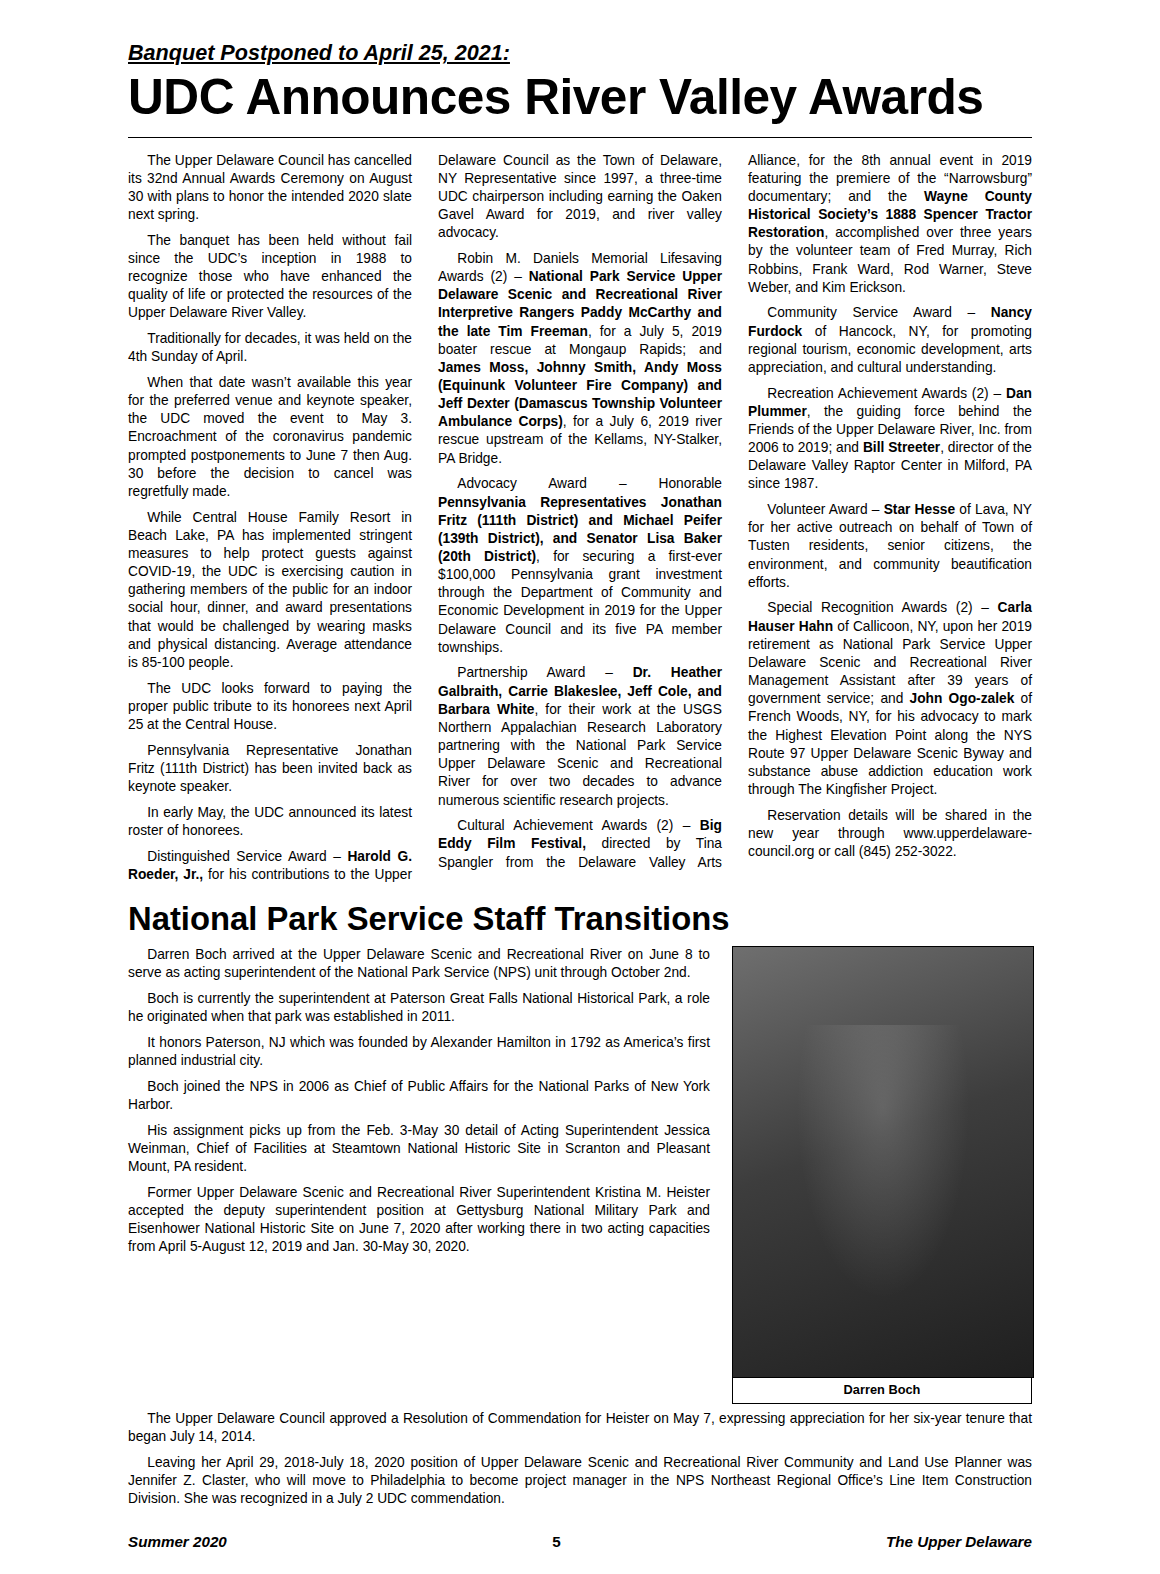Banquet Postponed to April 25, 2021:
UDC Announces River Valley Awards
The Upper Delaware Council has cancelled its 32nd Annual Awards Ceremony on August 30 with plans to honor the intended 2020 slate next spring.
The banquet has been held without fail since the UDC’s inception in 1988 to recognize those who have enhanced the quality of life or protected the resources of the Upper Delaware River Valley.
Traditionally for decades, it was held on the 4th Sunday of April.
When that date wasn’t available this year for the preferred venue and keynote speaker, the UDC moved the event to May 3. Encroachment of the coronavirus pandemic prompted postponements to June 7 then Aug. 30 before the decision to cancel was regretfully made.
While Central House Family Resort in Beach Lake, PA has implemented stringent measures to help protect guests against COVID-19, the UDC is exercising caution in gathering members of the public for an indoor social hour, dinner, and award presentations that would be challenged by wearing masks and physical distancing. Average attendance is 85-100 people.
The UDC looks forward to paying the proper public tribute to its honorees next April 25 at the Central House.
Pennsylvania Representative Jonathan Fritz (111th District) has been invited back as keynote speaker.
In early May, the UDC announced its latest roster of honorees.
Distinguished Service Award – Harold G. Roeder, Jr., for his contributions to the Upper Delaware Council as the Town of Delaware, NY Representative since 1997, a three-time UDC chairperson including earning the Oaken Gavel Award for 2019, and river valley advocacy.
Robin M. Daniels Memorial Lifesaving Awards (2) – National Park Service Upper Delaware Scenic and Recreational River Interpretive Rangers Paddy McCarthy and the late Tim Freeman, for a July 5, 2019 boater rescue at Mongaup Rapids; and James Moss, Johnny Smith, Andy Moss (Equinunk Volunteer Fire Company) and Jeff Dexter (Damascus Township Volunteer Ambulance Corps), for a July 6, 2019 river rescue upstream of the Kellams, NY-Stalker, PA Bridge.
Advocacy Award – Honorable Pennsylvania Representatives Jonathan Fritz (111th District) and Michael Peifer (139th District), and Senator Lisa Baker (20th District), for securing a first-ever $100,000 Pennsylvania grant investment through the Department of Community and Economic Development in 2019 for the Upper Delaware Council and its five PA member townships.
Partnership Award – Dr. Heather Galbraith, Carrie Blakeslee, Jeff Cole, and Barbara White, for their work at the USGS Northern Appalachian Research Laboratory partnering with the National Park Service Upper Delaware Scenic and Recreational River for over two decades to advance numerous scientific research projects.
Cultural Achievement Awards (2) – Big Eddy Film Festival, directed by Tina Spangler from the Delaware Valley Arts Alliance, for the 8th annual event in 2019 featuring the premiere of the “Narrowsburg” documentary; and the Wayne County Historical Society’s 1888 Spencer Tractor Restoration, accomplished over three years by the volunteer team of Fred Murray, Rich Robbins, Frank Ward, Rod Warner, Steve Weber, and Kim Erickson.
Community Service Award – Nancy Furdock of Hancock, NY, for promoting regional tourism, economic development, arts appreciation, and cultural understanding.
Recreation Achievement Awards (2) – Dan Plummer, the guiding force behind the Friends of the Upper Delaware River, Inc. from 2006 to 2019; and Bill Streeter, director of the Delaware Valley Raptor Center in Milford, PA since 1987.
Volunteer Award – Star Hesse of Lava, NY for her active outreach on behalf of Town of Tusten residents, senior citizens, the environment, and community beautification efforts.
Special Recognition Awards (2) – Carla Hauser Hahn of Callicoon, NY, upon her 2019 retirement as National Park Service Upper Delaware Scenic and Recreational River Management Assistant after 39 years of government service; and John Ogo-zalek of French Woods, NY, for his advocacy to mark the Highest Elevation Point along the NYS Route 97 Upper Delaware Scenic Byway and substance abuse addiction education work through The Kingfisher Project.
Reservation details will be shared in the new year through www.upperdelaware-council.org or call (845) 252-3022.
National Park Service Staff Transitions
Darren Boch arrived at the Upper Delaware Scenic and Recreational River on June 8 to serve as acting superintendent of the National Park Service (NPS) unit through October 2nd.
Boch is currently the superintendent at Paterson Great Falls National Historical Park, a role he originated when that park was established in 2011.
It honors Paterson, NJ which was founded by Alexander Hamilton in 1792 as America’s first planned industrial city.
Boch joined the NPS in 2006 as Chief of Public Affairs for the National Parks of New York Harbor.
His assignment picks up from the Feb. 3-May 30 detail of Acting Superintendent Jessica Weinman, Chief of Facilities at Steamtown National Historic Site in Scranton and Pleasant Mount, PA resident.
Former Upper Delaware Scenic and Recreational River Superintendent Kristina M. Heister accepted the deputy superintendent position at Gettysburg National Military Park and Eisenhower National Historic Site on June 7, 2020 after working there in two acting capacities from April 5-August 12, 2019 and Jan. 30-May 30, 2020.
Darren Boch
The Upper Delaware Council approved a Resolution of Commendation for Heister on May 7, expressing appreciation for her six-year tenure that began July 14, 2014.
Leaving her April 29, 2018-July 18, 2020 position of Upper Delaware Scenic and Recreational River Community and Land Use Planner was Jennifer Z. Claster, who will move to Philadelphia to become project manager in the NPS Northeast Regional Office’s Line Item Construction Division. She was recognized in a July 2 UDC commendation.
Summer 2020 5 The Upper Delaware